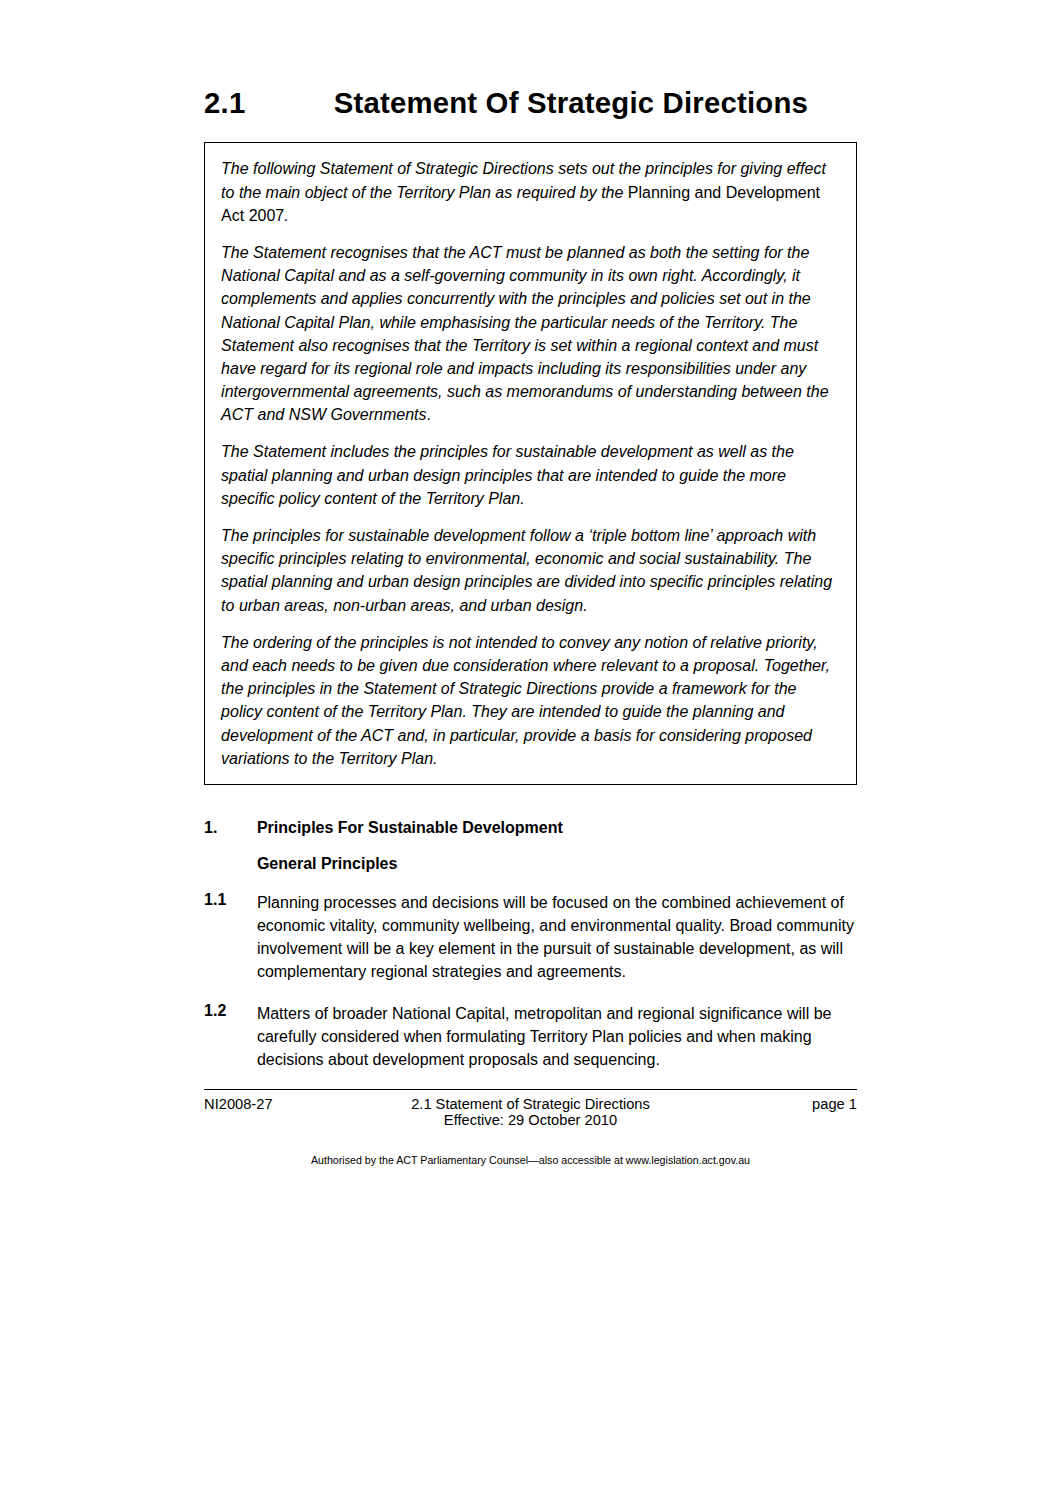2.1 Statement Of Strategic Directions
The following Statement of Strategic Directions sets out the principles for giving effect to the main object of the Territory Plan as required by the Planning and Development Act 2007.
The Statement recognises that the ACT must be planned as both the setting for the National Capital and as a self-governing community in its own right. Accordingly, it complements and applies concurrently with the principles and policies set out in the National Capital Plan, while emphasising the particular needs of the Territory. The Statement also recognises that the Territory is set within a regional context and must have regard for its regional role and impacts including its responsibilities under any intergovernmental agreements, such as memorandums of understanding between the ACT and NSW Governments.
The Statement includes the principles for sustainable development as well as the spatial planning and urban design principles that are intended to guide the more specific policy content of the Territory Plan.
The principles for sustainable development follow a ‘triple bottom line’ approach with specific principles relating to environmental, economic and social sustainability. The spatial planning and urban design principles are divided into specific principles relating to urban areas, non-urban areas, and urban design.
The ordering of the principles is not intended to convey any notion of relative priority, and each needs to be given due consideration where relevant to a proposal. Together, the principles in the Statement of Strategic Directions provide a framework for the policy content of the Territory Plan. They are intended to guide the planning and development of the ACT and, in particular, provide a basis for considering proposed variations to the Territory Plan.
1.
Principles For Sustainable Development
General Principles
1.1
Planning processes and decisions will be focused on the combined achievement of economic vitality, community wellbeing, and environmental quality. Broad community involvement will be a key element in the pursuit of sustainable development, as will complementary regional strategies and agreements.
1.2
Matters of broader National Capital, metropolitan and regional significance will be carefully considered when formulating Territory Plan policies and when making decisions about development proposals and sequencing.
NI2008-27
2.1 Statement of Strategic Directions Effective: 29 October 2010
page 1
Authorised by the ACT Parliamentary Counsel—also accessible at www.legislation.act.gov.au